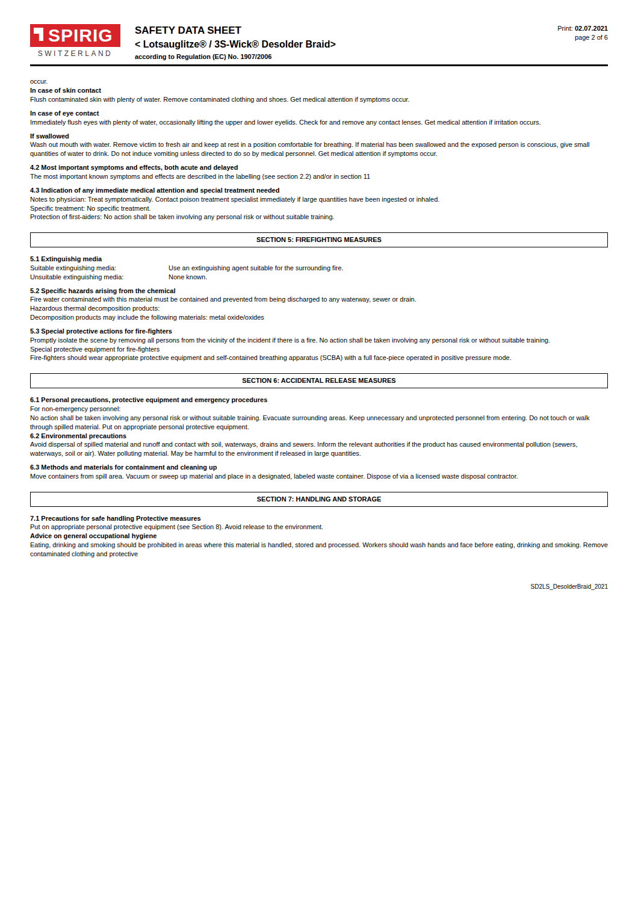SPIRIG
SWITZERLAND
SAFETY DATA SHEET
< Lotsauglitze® / 3S-Wick® Desolder Braid>
according to Regulation (EC) No. 1907/2006
Print: 02.07.2021
page 2 of 6
occur.
In case of skin contact
Flush contaminated skin with plenty of water. Remove contaminated clothing and shoes. Get medical attention if symptoms occur.
In case of eye contact
Immediately flush eyes with plenty of water, occasionally lifting the upper and lower eyelids. Check for and remove any contact lenses. Get medical attention if irritation occurs.
If swallowed
Wash out mouth with water. Remove victim to fresh air and keep at rest in a position comfortable for breathing. If material has been swallowed and the exposed person is conscious, give small quantities of water to drink. Do not induce vomiting unless directed to do so by medical personnel. Get medical attention if symptoms occur.
4.2 Most important symptoms and effects, both acute and delayed
The most important known symptoms and effects are described in the labelling (see section 2.2) and/or in section 11
4.3 Indication of any immediate medical attention and special treatment needed
Notes to physician: Treat symptomatically. Contact poison treatment specialist immediately if large quantities have been ingested or inhaled.
Specific treatment: No specific treatment.
Protection of first-aiders: No action shall be taken involving any personal risk or without suitable training.
SECTION 5: FIREFIGHTING MEASURES
5.1 Extinguishig media
Suitable extinguishing media:
Use an extinguishing agent suitable for the surrounding fire.
Unsuitable extinguishing media:
None known.
5.2 Specific hazards arising from the chemical
Fire water contaminated with this material must be contained and prevented from being discharged to any waterway, sewer or drain.
Hazardous thermal decomposition products:
Decomposition products may include the following materials: metal oxide/oxides
5.3 Special protective actions for fire-fighters
Promptly isolate the scene by removing all persons from the vicinity of the incident if there is a fire. No action shall be taken involving any personal risk or without suitable training.
Special protective equipment for fire-fighters
Fire-fighters should wear appropriate protective equipment and self-contained breathing apparatus (SCBA) with a full face-piece operated in positive pressure mode.
SECTION 6: ACCIDENTAL RELEASE MEASURES
6.1 Personal precautions, protective equipment and emergency procedures
For non-emergency personnel:
No action shall be taken involving any personal risk or without suitable training. Evacuate surrounding areas. Keep unnecessary and unprotected personnel from entering. Do not touch or walk through spilled material. Put on appropriate personal protective equipment.
6.2 Environmental precautions
Avoid dispersal of spilled material and runoff and contact with soil, waterways, drains and sewers. Inform the relevant authorities if the product has caused environmental pollution (sewers, waterways, soil or air). Water polluting material. May be harmful to the environment if released in large quantities.
6.3 Methods and materials for containment and cleaning up
Move containers from spill area. Vacuum or sweep up material and place in a designated, labeled waste container. Dispose of via a licensed waste disposal contractor.
SECTION 7: HANDLING AND STORAGE
7.1 Precautions for safe handling Protective measures
Put on appropriate personal protective equipment (see Section 8). Avoid release to the environment.
Advice on general occupational hygiene
Eating, drinking and smoking should be prohibited in areas where this material is handled, stored and processed. Workers should wash hands and face before eating, drinking and smoking. Remove contaminated clothing and protective
SD2LS_DesolderBraid_2021